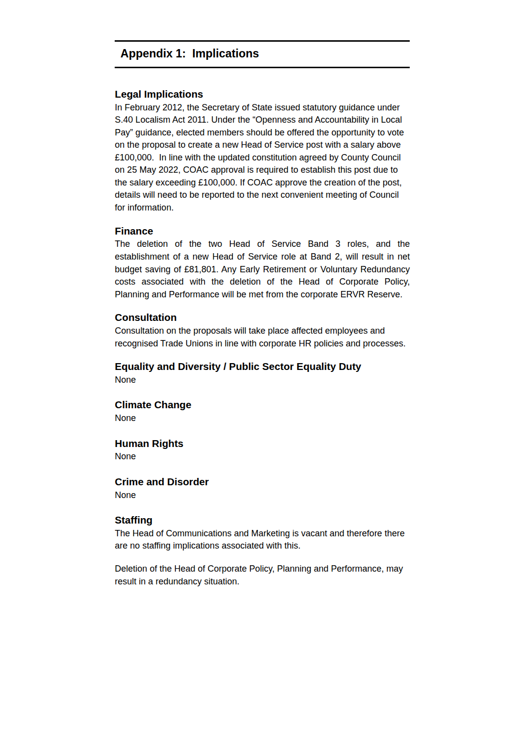Appendix 1: Implications
Legal Implications
In February 2012, the Secretary of State issued statutory guidance under S.40 Localism Act 2011. Under the “Openness and Accountability in Local Pay” guidance, elected members should be offered the opportunity to vote on the proposal to create a new Head of Service post with a salary above £100,000. In line with the updated constitution agreed by County Council on 25 May 2022, COAC approval is required to establish this post due to the salary exceeding £100,000. If COAC approve the creation of the post, details will need to be reported to the next convenient meeting of Council for information.
Finance
The deletion of the two Head of Service Band 3 roles, and the establishment of a new Head of Service role at Band 2, will result in net budget saving of £81,801. Any Early Retirement or Voluntary Redundancy costs associated with the deletion of the Head of Corporate Policy, Planning and Performance will be met from the corporate ERVR Reserve.
Consultation
Consultation on the proposals will take place affected employees and recognised Trade Unions in line with corporate HR policies and processes.
Equality and Diversity / Public Sector Equality Duty
None
Climate Change
None
Human Rights
None
Crime and Disorder
None
Staffing
The Head of Communications and Marketing is vacant and therefore there are no staffing implications associated with this.
Deletion of the Head of Corporate Policy, Planning and Performance, may result in a redundancy situation.